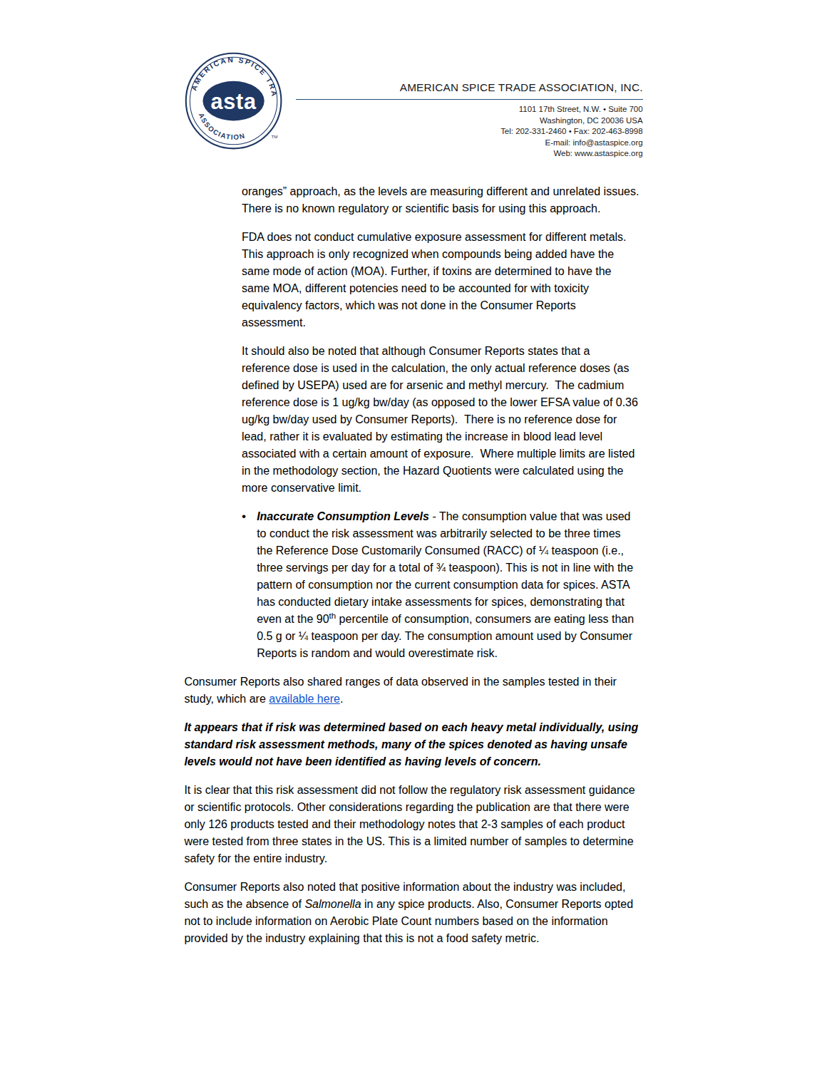AMERICAN SPICE TRADE ASSOCIATION asta TM
AMERICAN SPICE TRADE ASSOCIATION, INC.
1101 17th Street, N.W. • Suite 700
Washington, DC 20036 USA
Tel: 202-331-2460 • Fax: 202-463-8998
E-mail: info@astaspice.org
Web: www.astaspice.org
oranges” approach, as the levels are measuring different and unrelated issues. There is no known regulatory or scientific basis for using this approach.
FDA does not conduct cumulative exposure assessment for different metals. This approach is only recognized when compounds being added have the same mode of action (MOA). Further, if toxins are determined to have the same MOA, different potencies need to be accounted for with toxicity equivalency factors, which was not done in the Consumer Reports assessment.
It should also be noted that although Consumer Reports states that a reference dose is used in the calculation, the only actual reference doses (as defined by USEPA) used are for arsenic and methyl mercury. The cadmium reference dose is 1 ug/kg bw/day (as opposed to the lower EFSA value of 0.36 ug/kg bw/day used by Consumer Reports). There is no reference dose for lead, rather it is evaluated by estimating the increase in blood lead level associated with a certain amount of exposure. Where multiple limits are listed in the methodology section, the Hazard Quotients were calculated using the more conservative limit.
Inaccurate Consumption Levels - The consumption value that was used to conduct the risk assessment was arbitrarily selected to be three times the Reference Dose Customarily Consumed (RACC) of ¼ teaspoon (i.e., three servings per day for a total of ¾ teaspoon). This is not in line with the pattern of consumption nor the current consumption data for spices. ASTA has conducted dietary intake assessments for spices, demonstrating that even at the 90th percentile of consumption, consumers are eating less than 0.5 g or ¼ teaspoon per day. The consumption amount used by Consumer Reports is random and would overestimate risk.
Consumer Reports also shared ranges of data observed in the samples tested in their study, which are available here.
It appears that if risk was determined based on each heavy metal individually, using standard risk assessment methods, many of the spices denoted as having unsafe levels would not have been identified as having levels of concern.
It is clear that this risk assessment did not follow the regulatory risk assessment guidance or scientific protocols. Other considerations regarding the publication are that there were only 126 products tested and their methodology notes that 2-3 samples of each product were tested from three states in the US. This is a limited number of samples to determine safety for the entire industry.
Consumer Reports also noted that positive information about the industry was included, such as the absence of Salmonella in any spice products. Also, Consumer Reports opted not to include information on Aerobic Plate Count numbers based on the information provided by the industry explaining that this is not a food safety metric.